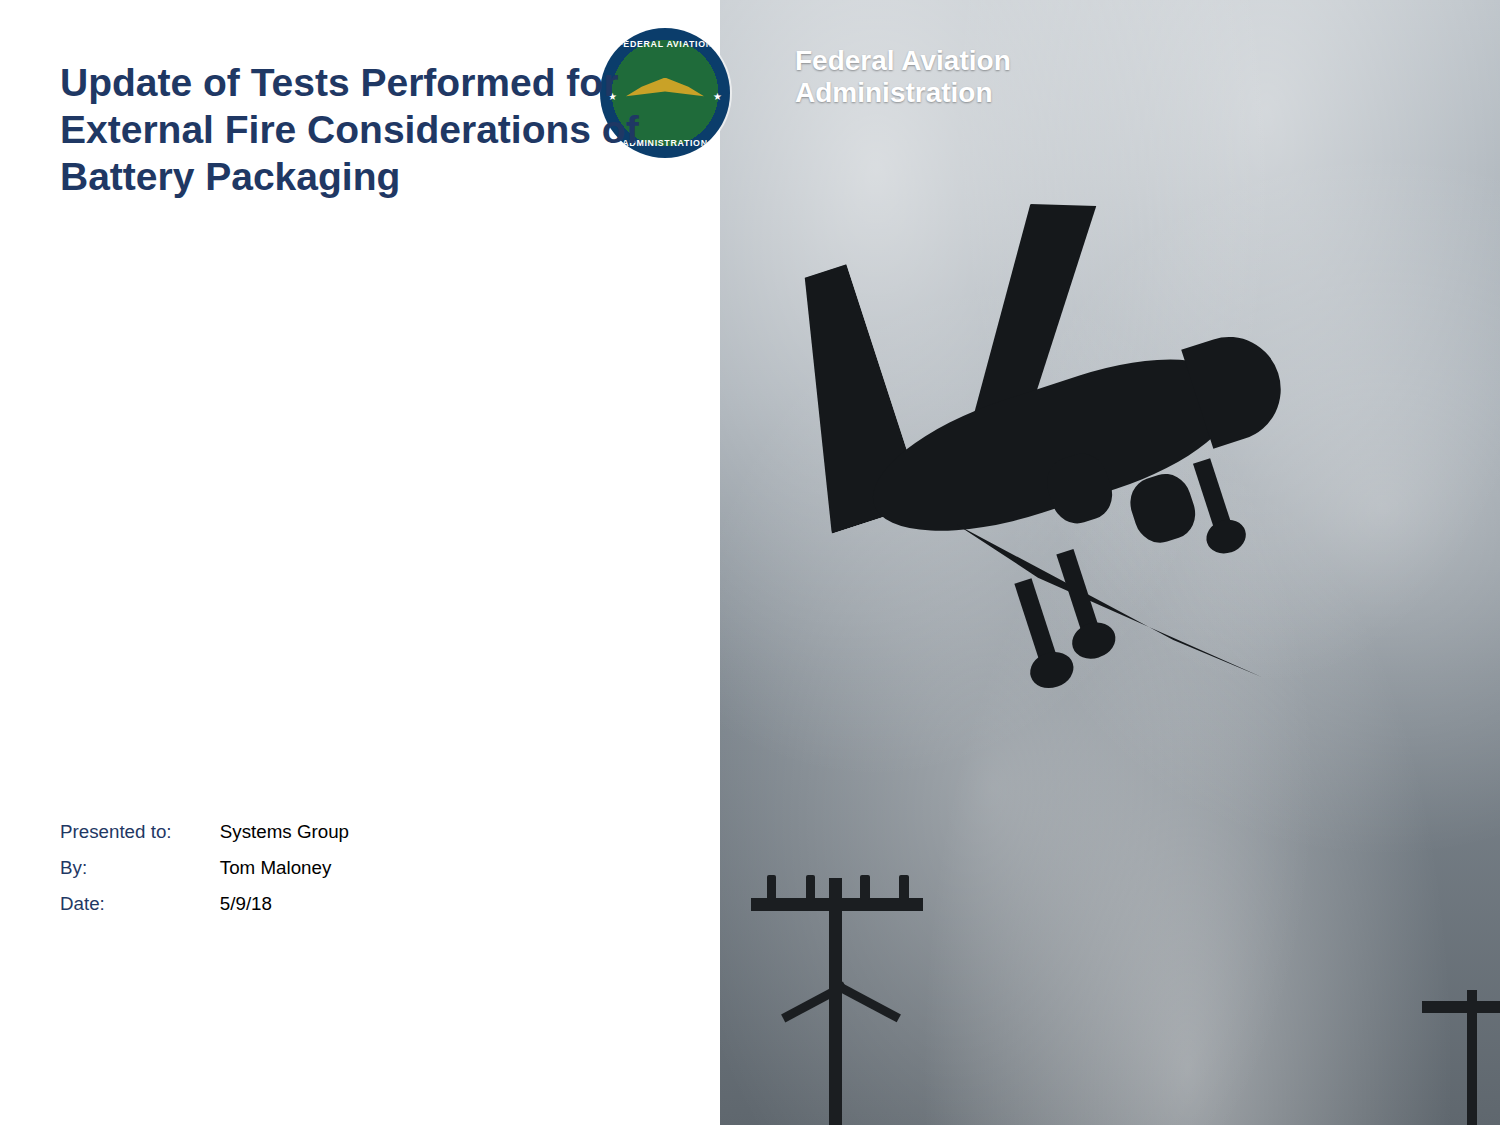FEDERAL AVIATION
★
★
ADMINISTRATION
Federal Aviation
Administration
Update of Tests Performed for External Fire Considerations of Battery Packaging
Presented to: Systems Group
By: Tom Maloney
Date: 5/9/18